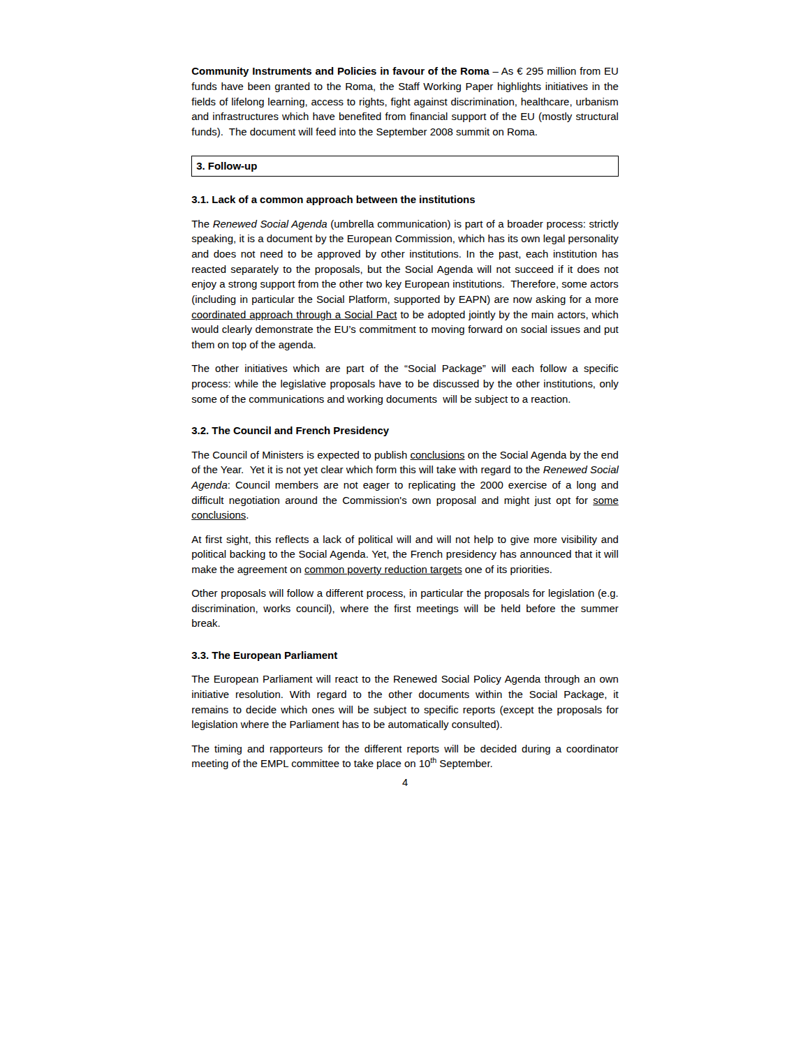Community Instruments and Policies in favour of the Roma – As € 295 million from EU funds have been granted to the Roma, the Staff Working Paper highlights initiatives in the fields of lifelong learning, access to rights, fight against discrimination, healthcare, urbanism and infrastructures which have benefited from financial support of the EU (mostly structural funds). The document will feed into the September 2008 summit on Roma.
3. Follow-up
3.1. Lack of a common approach between the institutions
The Renewed Social Agenda (umbrella communication) is part of a broader process: strictly speaking, it is a document by the European Commission, which has its own legal personality and does not need to be approved by other institutions. In the past, each institution has reacted separately to the proposals, but the Social Agenda will not succeed if it does not enjoy a strong support from the other two key European institutions. Therefore, some actors (including in particular the Social Platform, supported by EAPN) are now asking for a more coordinated approach through a Social Pact to be adopted jointly by the main actors, which would clearly demonstrate the EU’s commitment to moving forward on social issues and put them on top of the agenda.
The other initiatives which are part of the “Social Package” will each follow a specific process: while the legislative proposals have to be discussed by the other institutions, only some of the communications and working documents will be subject to a reaction.
3.2. The Council and French Presidency
The Council of Ministers is expected to publish conclusions on the Social Agenda by the end of the Year. Yet it is not yet clear which form this will take with regard to the Renewed Social Agenda: Council members are not eager to replicating the 2000 exercise of a long and difficult negotiation around the Commission's own proposal and might just opt for some conclusions.
At first sight, this reflects a lack of political will and will not help to give more visibility and political backing to the Social Agenda. Yet, the French presidency has announced that it will make the agreement on common poverty reduction targets one of its priorities.
Other proposals will follow a different process, in particular the proposals for legislation (e.g. discrimination, works council), where the first meetings will be held before the summer break.
3.3. The European Parliament
The European Parliament will react to the Renewed Social Policy Agenda through an own initiative resolution. With regard to the other documents within the Social Package, it remains to decide which ones will be subject to specific reports (except the proposals for legislation where the Parliament has to be automatically consulted).
The timing and rapporteurs for the different reports will be decided during a coordinator meeting of the EMPL committee to take place on 10th September.
4